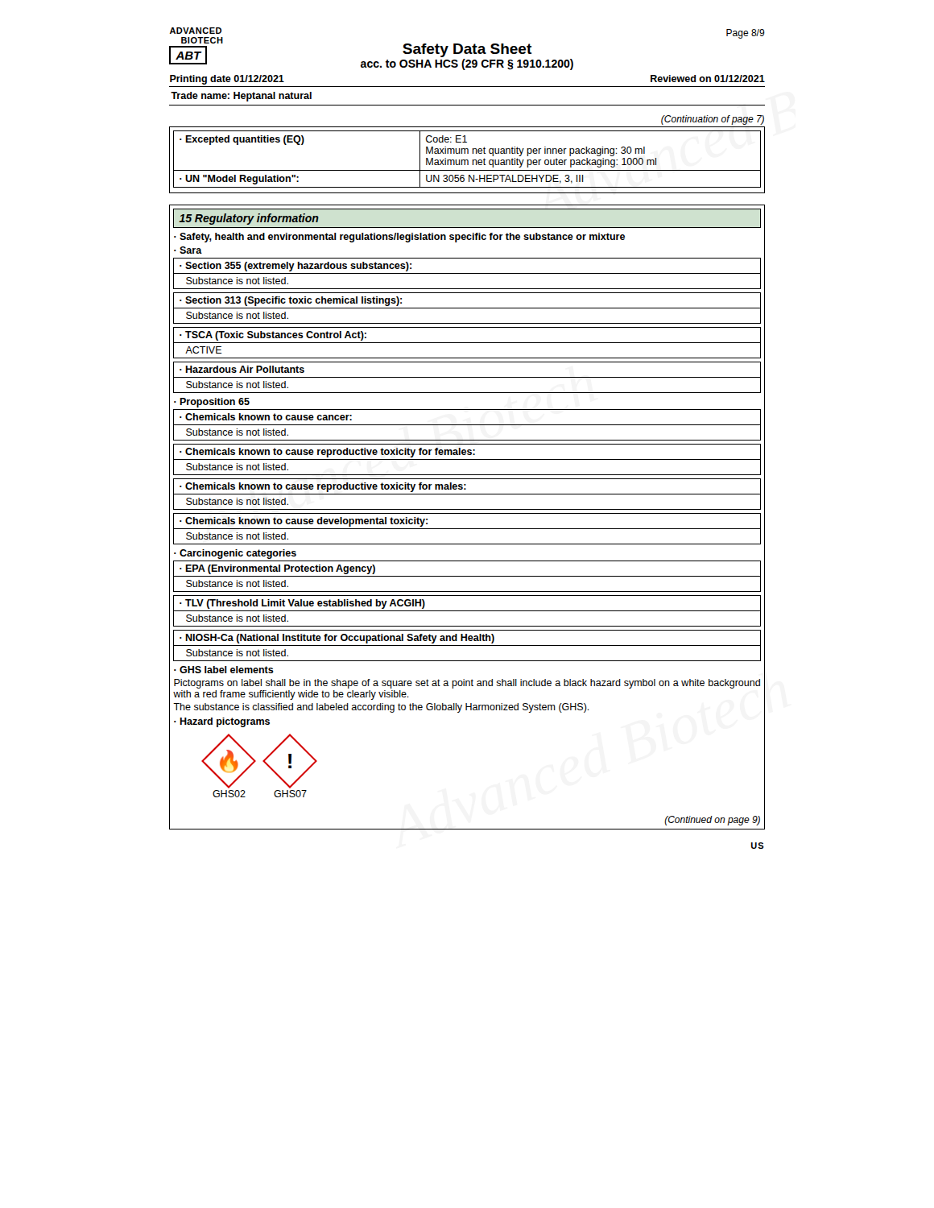Advanced Biotech Advanced Biotech Advanced Biotech
Page 8/9
ADVANCED
BIOTECH
ABT
Safety Data Sheet
acc. to OSHA HCS (29 CFR § 1910.1200)
Printing date 01/12/2021 Reviewed on 01/12/2021
Trade name: Heptanal natural
(Continuation of page 7)
| · Excepted quantities (EQ) | Code: E1 Maximum net quantity per inner packaging: 30 ml Maximum net quantity per outer packaging: 1000 ml |
| · UN "Model Regulation": | UN 3056 N-HEPTALDEHYDE, 3, III |
15 Regulatory information
· Safety, health and environmental regulations/legislation specific for the substance or mixture
· Sara
· Section 355 (extremely hazardous substances):
Substance is not listed.
· Section 313 (Specific toxic chemical listings):
Substance is not listed.
· TSCA (Toxic Substances Control Act):
ACTIVE
· Hazardous Air Pollutants
Substance is not listed.
· Proposition 65
· Chemicals known to cause cancer:
Substance is not listed.
· Chemicals known to cause reproductive toxicity for females:
Substance is not listed.
· Chemicals known to cause reproductive toxicity for males:
Substance is not listed.
· Chemicals known to cause developmental toxicity:
Substance is not listed.
· Carcinogenic categories
· EPA (Environmental Protection Agency)
Substance is not listed.
· TLV (Threshold Limit Value established by ACGIH)
Substance is not listed.
· NIOSH-Ca (National Institute for Occupational Safety and Health)
Substance is not listed.
· GHS label elements
Pictograms on label shall be in the shape of a square set at a point and shall include a black hazard symbol on a white background with a red frame sufficiently wide to be clearly visible.
The substance is classified and labeled according to the Globally Harmonized System (GHS).
· Hazard pictograms
🔥
GHS02
!
GHS07
(Continued on page 9)
US